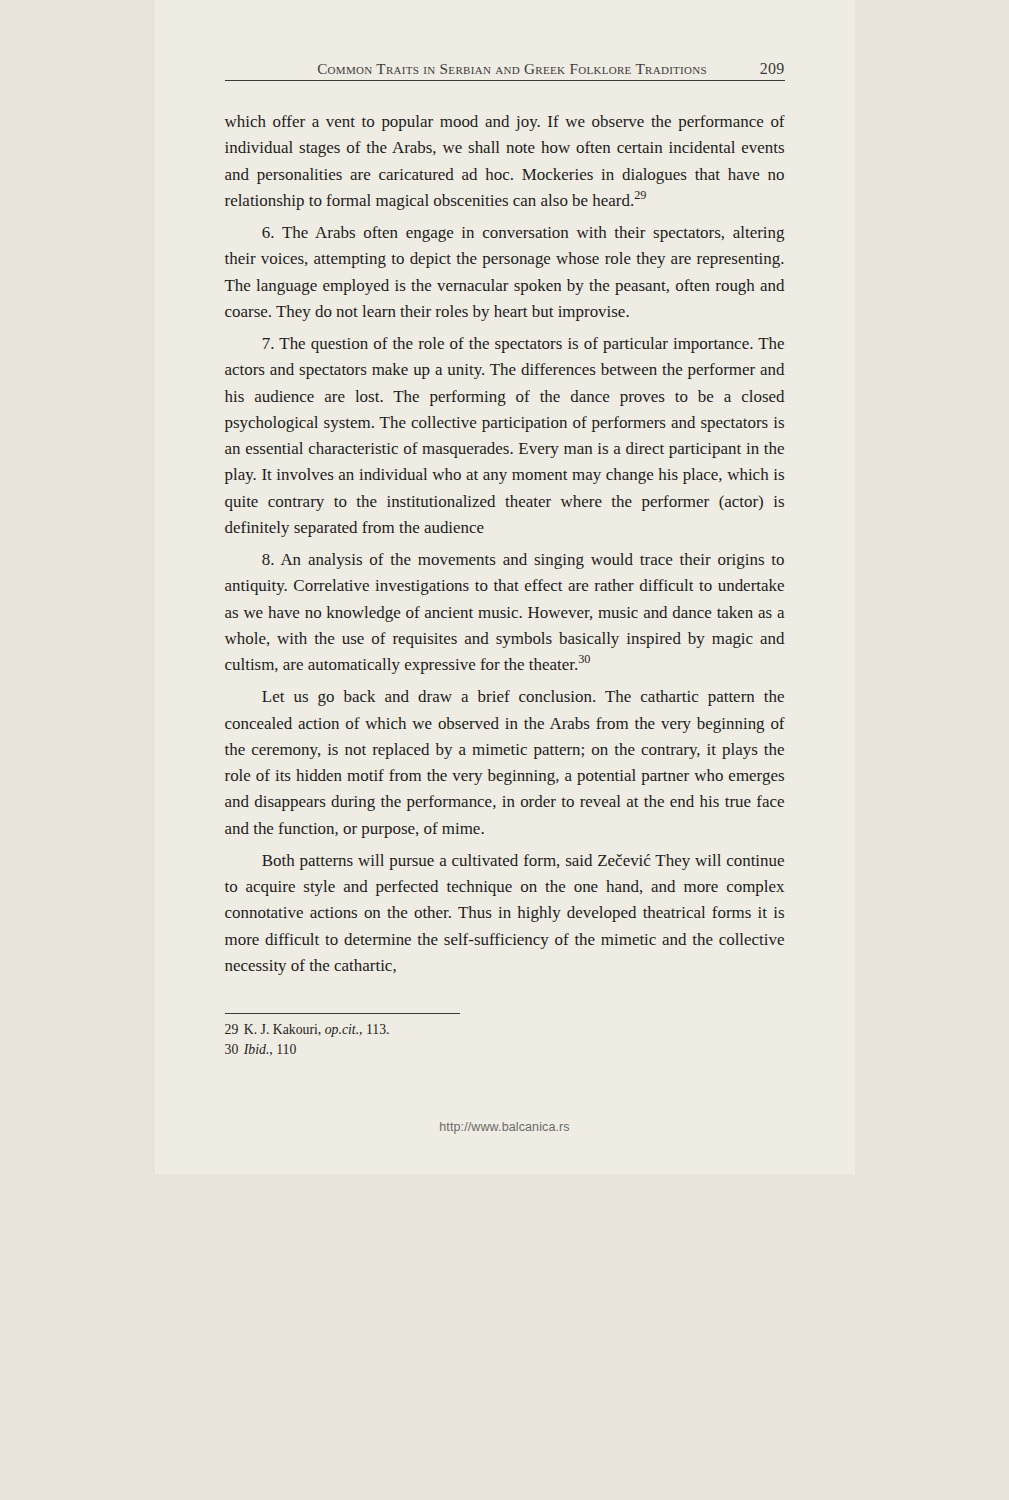Common Traits in Serbian and Greek Folklore Traditions 209
which offer a vent to popular mood and joy. If we observe the performance of individual stages of the Arabs, we shall note how often certain incidental events and personalities are caricatured ad hoc. Mockeries in dialogues that have no relationship to formal magical obscenities can also be heard.29
6. The Arabs often engage in conversation with their spectators, altering their voices, attempting to depict the personage whose role they are representing. The language employed is the vernacular spoken by the peasant, often rough and coarse. They do not learn their roles by heart but improvise.
7. The question of the role of the spectators is of particular importance. The actors and spectators make up a unity. The differences between the performer and his audience are lost. The performing of the dance proves to be a closed psychological system. The collective participation of performers and spectators is an essential characteristic of masquerades. Every man is a direct participant in the play. It involves an individual who at any moment may change his place, which is quite contrary to the institutionalized theater where the performer (actor) is definitely separated from the audience
8. An analysis of the movements and singing would trace their origins to antiquity. Correlative investigations to that effect are rather difficult to undertake as we have no knowledge of ancient music. However, music and dance taken as a whole, with the use of requisites and symbols basically inspired by magic and cultism, are automatically expressive for the theater.30
Let us go back and draw a brief conclusion. The cathartic pattern the concealed action of which we observed in the Arabs from the very beginning of the ceremony, is not replaced by a mimetic pattern; on the contrary, it plays the role of its hidden motif from the very beginning, a potential partner who emerges and disappears during the performance, in order to reveal at the end his true face and the function, or purpose, of mime.
Both patterns will pursue a cultivated form, said Zečević They will continue to acquire style and perfected technique on the one hand, and more complex connotative actions on the other. Thus in highly developed theatrical forms it is more difficult to determine the self-sufficiency of the mimetic and the collective necessity of the cathartic,
29 K. J. Kakouri, op.cit., 113.
30 Ibid., 110
http://www.balcanica.rs